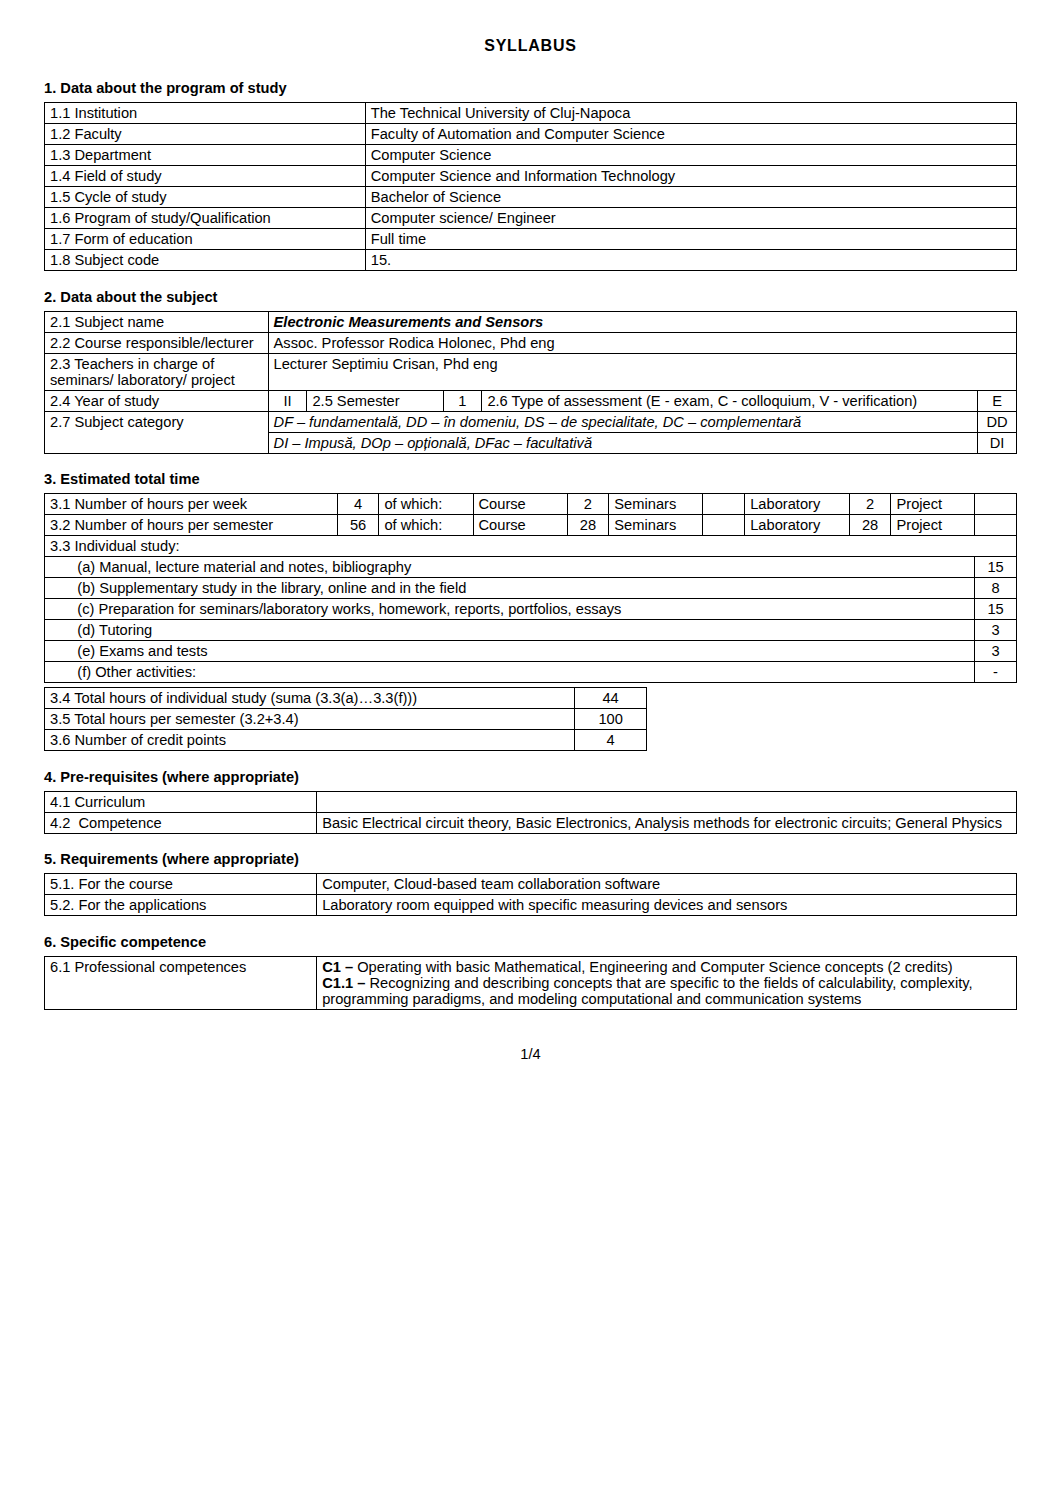SYLLABUS
1. Data about the program of study
| 1.1 Institution | The Technical University of Cluj-Napoca |
| 1.2 Faculty | Faculty of Automation and Computer Science |
| 1.3 Department | Computer Science |
| 1.4 Field of study | Computer Science and Information Technology |
| 1.5 Cycle of study | Bachelor of Science |
| 1.6 Program of study/Qualification | Computer science/ Engineer |
| 1.7 Form of education | Full time |
| 1.8 Subject code | 15. |
2. Data about the subject
| 2.1 Subject name | Electronic Measurements and Sensors |
| 2.2 Course responsible/lecturer | Assoc. Professor Rodica Holonec, Phd eng |
| 2.3 Teachers in charge of seminars/ laboratory/ project | Lecturer Septimiu Crisan, Phd eng |
| 2.4 Year of study | II | 2.5 Semester | 1 | 2.6 Type of assessment (E - exam, C - colloquium, V - verification) | E |
| 2.7 Subject category | DF – fundamentală, DD – în domeniu, DS – de specialitate, DC – complementară | DD |
| DI – Impusă, DOp – opțională, DFac – facultativă | DI |
3. Estimated total time
| 3.1 Number of hours per week | 4 | of which: | Course | 2 | Seminars | | Laboratory | 2 | Project | |
| 3.2 Number of hours per semester | 56 | of which: | Course | 28 | Seminars | | Laboratory | 28 | Project | |
| 3.3 Individual study: |
| (a) Manual, lecture material and notes, bibliography | 15 |
| (b) Supplementary study in the library, online and in the field | 8 |
| (c) Preparation for seminars/laboratory works, homework, reports, portfolios, essays | 15 |
| (d) Tutoring | 3 |
| (e) Exams and tests | 3 |
| (f) Other activities: | - |
| 3.4 Total hours of individual study (suma (3.3(a)…3.3(f))) | 44 |
| 3.5 Total hours per semester (3.2+3.4) | 100 |
| 3.6 Number of credit points | 4 |
4. Pre-requisites (where appropriate)
| 4.1 Curriculum | |
| 4.2 Competence | Basic Electrical circuit theory, Basic Electronics, Analysis methods for electronic circuits; General Physics |
5. Requirements (where appropriate)
| 5.1. For the course | Computer, Cloud-based team collaboration software |
| 5.2. For the applications | Laboratory room equipped with specific measuring devices and sensors |
6. Specific competence
| 6.1 Professional competences | C1 – Operating with basic Mathematical, Engineering and Computer Science concepts (2 credits) C1.1 – Recognizing and describing concepts that are specific to the fields of calculability, complexity, programming paradigms, and modeling computational and communication systems |
1/4